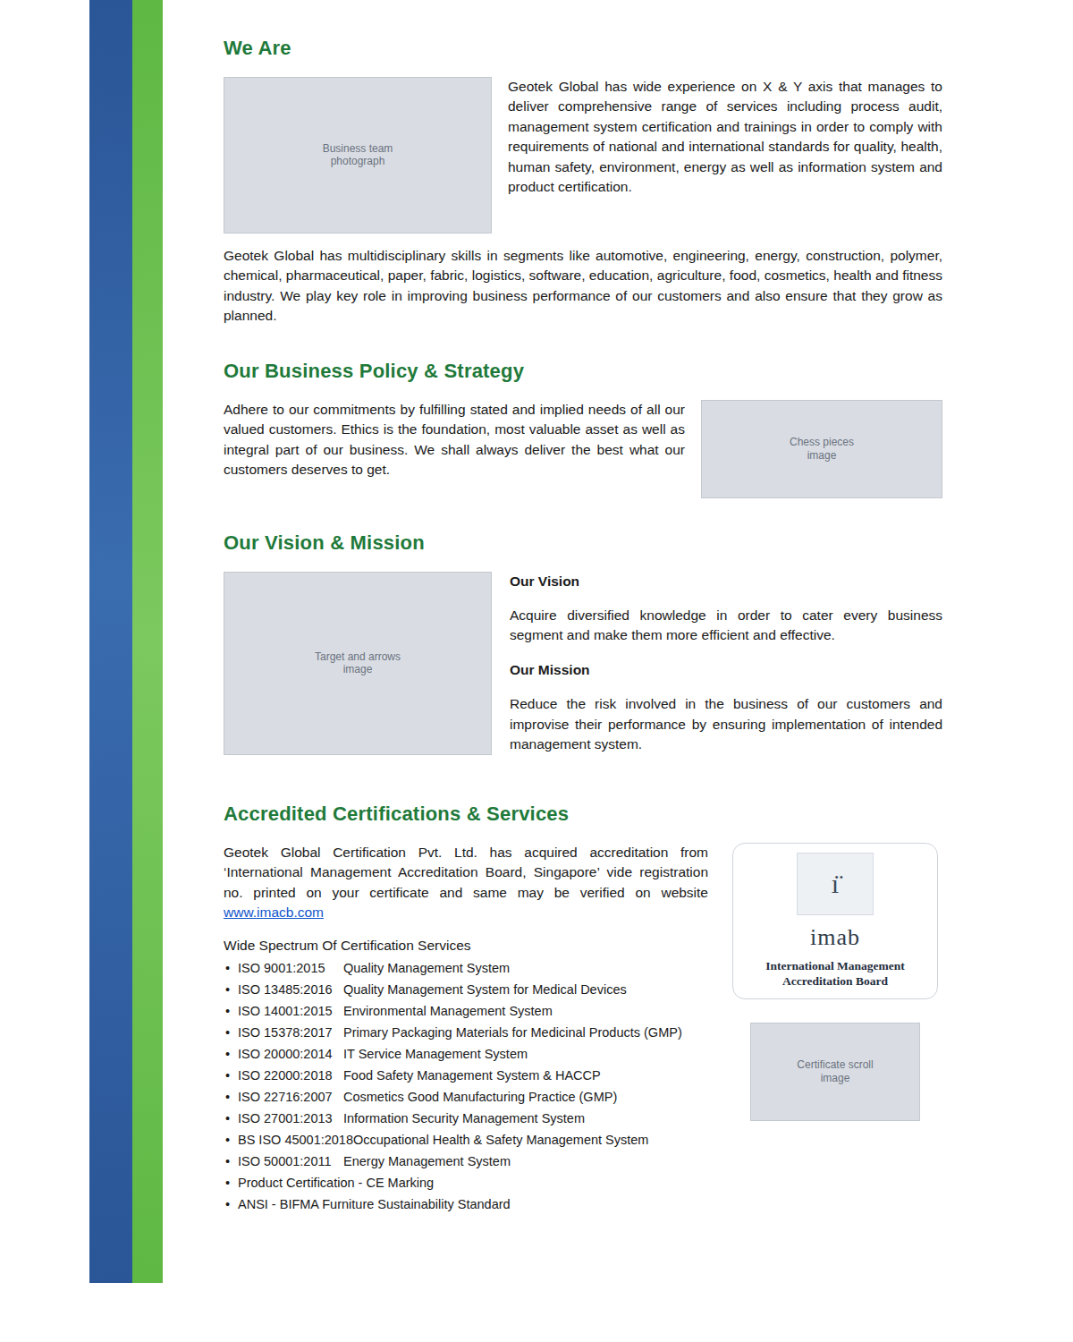We Are
Business team
photograph
Geotek Global has wide experience on X & Y axis that manages to deliver comprehensive range of services including process audit, management system certification and trainings in order to comply with requirements of national and international standards for quality, health, human safety, environment, energy as well as information system and product certification.
Geotek Global has multidisciplinary skills in segments like automotive, engineering, energy, construction, polymer, chemical, pharmaceutical, paper, fabric, logistics, software, education, agriculture, food, cosmetics, health and fitness industry. We play key role in improving business performance of our customers and also ensure that they grow as planned.
Our Business Policy & Strategy
Adhere to our commitments by fulfilling stated and implied needs of all our valued customers. Ethics is the foundation, most valuable asset as well as integral part of our business. We shall always deliver the best what our customers deserves to get.
Chess pieces
image
Our Vision & Mission
Target and arrows
image
Our Vision
Acquire diversified knowledge in order to cater every business segment and make them more efficient and effective.
Our Mission
Reduce the risk involved in the business of our customers and improvise their performance by ensuring implementation of intended management system.
Accredited Certifications & Services
Geotek Global Certification Pvt. Ltd. has acquired accreditation from ‘International Management Accreditation Board, Singapore’ vide registration no. printed on your certificate and same may be verified on website www.imacb.com
Wide Spectrum Of Certification Services
ISO 9001:2015 Quality Management System
ISO 13485:2016 Quality Management System for Medical Devices
ISO 14001:2015 Environmental Management System
ISO 15378:2017 Primary Packaging Materials for Medicinal Products (GMP)
ISO 20000:2014 IT Service Management System
ISO 22000:2018 Food Safety Management System & HACCP
ISO 22716:2007 Cosmetics Good Manufacturing Practice (GMP)
ISO 27001:2013 Information Security Management System
BS ISO 45001:2018 Occupational Health & Safety Management System
ISO 50001:2011 Energy Management System
Product Certification - CE Marking
ANSI - BIFMA Furniture Sustainability Standard
ı̈
imab
International Management
Accreditation Board
Certificate scroll
image